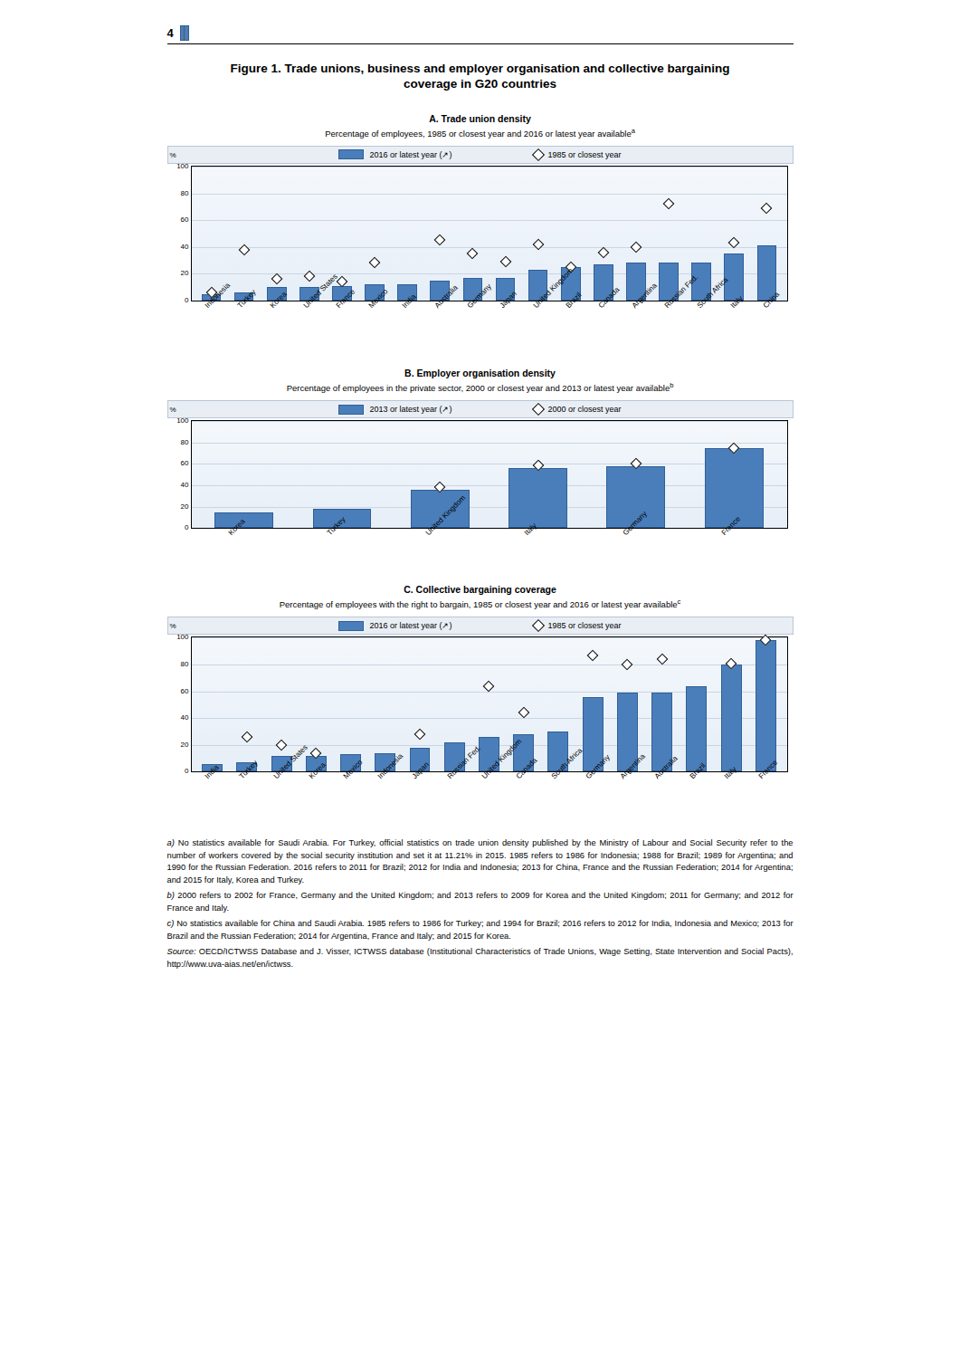4 │
Figure 1. Trade unions, business and employer organisation and collective bargaining
coverage in G20 countries
A. Trade union density
Percentage of employees, 1985 or closest year and 2016 or latest year availablea
2016 or latest year (↗)
1985 or closest year
% 100 80 60 40 20 0
Indonesia Turkey Korea United States France Mexico India Australia Germany Japan United Kingdom Brazil Canada Argentina Russian Fed. South Africa Italy China
B. Employer organisation density
Percentage of employees in the private sector, 2000 or closest year and 2013 or latest year availableb
2013 or latest year (↗)
2000 or closest year
% 100 80 60 40 20 0
Korea Turkey United Kingdom Italy Germany France
C. Collective bargaining coverage
Percentage of employees with the right to bargain, 1985 or closest year and 2016 or latest year availablec
2016 or latest year (↗)
1985 or closest year
% 100 80 60 40 20 0
India Turkey United States Korea Mexico Indonesia Japan Russian Fed. United Kingdom Canada South Africa Germany Argentina Australia Brazil Italy France
a) No statistics available for Saudi Arabia. For Turkey, official statistics on trade union density published by the Ministry of Labour and Social Security refer to the number of workers covered by the social security institution and set it at 11.21% in 2015. 1985 refers to 1986 for Indonesia; 1988 for Brazil; 1989 for Argentina; and 1990 for the Russian Federation. 2016 refers to 2011 for Brazil; 2012 for India and Indonesia; 2013 for China, France and the Russian Federation; 2014 for Argentina; and 2015 for Italy, Korea and Turkey.
b) 2000 refers to 2002 for France, Germany and the United Kingdom; and 2013 refers to 2009 for Korea and the United Kingdom; 2011 for Germany; and 2012 for France and Italy.
c) No statistics available for China and Saudi Arabia. 1985 refers to 1986 for Turkey; and 1994 for Brazil; 2016 refers to 2012 for India, Indonesia and Mexico; 2013 for Brazil and the Russian Federation; 2014 for Argentina, France and Italy; and 2015 for Korea.
Source: OECD/ICTWSS Database and J. Visser, ICTWSS database (Institutional Characteristics of Trade Unions, Wage Setting, State Intervention and Social Pacts), http://www.uva-aias.net/en/ictwss.